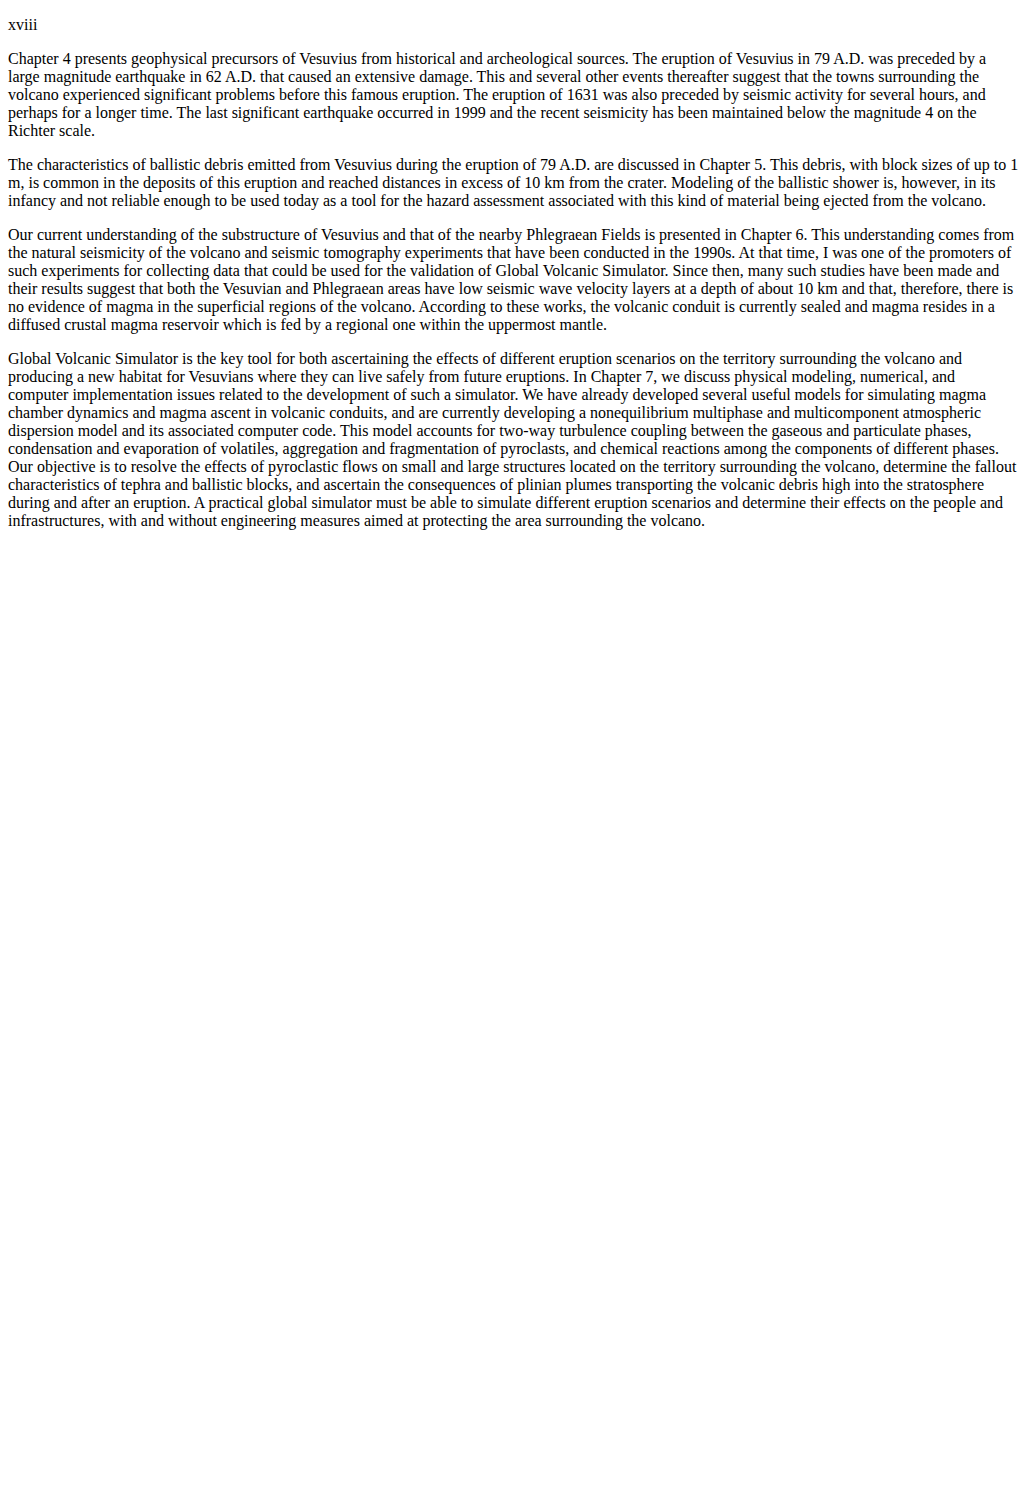xviii
Chapter 4 presents geophysical precursors of Vesuvius from historical and archeological sources. The eruption of Vesuvius in 79 A.D. was preceded by a large magnitude earthquake in 62 A.D. that caused an extensive damage. This and several other events thereafter suggest that the towns surrounding the volcano experienced significant problems before this famous eruption. The eruption of 1631 was also preceded by seismic activity for several hours, and perhaps for a longer time. The last significant earthquake occurred in 1999 and the recent seismicity has been maintained below the magnitude 4 on the Richter scale.
The characteristics of ballistic debris emitted from Vesuvius during the eruption of 79 A.D. are discussed in Chapter 5. This debris, with block sizes of up to 1 m, is common in the deposits of this eruption and reached distances in excess of 10 km from the crater. Modeling of the ballistic shower is, however, in its infancy and not reliable enough to be used today as a tool for the hazard assessment associated with this kind of material being ejected from the volcano.
Our current understanding of the substructure of Vesuvius and that of the nearby Phlegraean Fields is presented in Chapter 6. This understanding comes from the natural seismicity of the volcano and seismic tomography experiments that have been conducted in the 1990s. At that time, I was one of the promoters of such experiments for collecting data that could be used for the validation of Global Volcanic Simulator. Since then, many such studies have been made and their results suggest that both the Vesuvian and Phlegraean areas have low seismic wave velocity layers at a depth of about 10 km and that, therefore, there is no evidence of magma in the superficial regions of the volcano. According to these works, the volcanic conduit is currently sealed and magma resides in a diffused crustal magma reservoir which is fed by a regional one within the uppermost mantle.
Global Volcanic Simulator is the key tool for both ascertaining the effects of different eruption scenarios on the territory surrounding the volcano and producing a new habitat for Vesuvians where they can live safely from future eruptions. In Chapter 7, we discuss physical modeling, numerical, and computer implementation issues related to the development of such a simulator. We have already developed several useful models for simulating magma chamber dynamics and magma ascent in volcanic conduits, and are currently developing a nonequilibrium multiphase and multicomponent atmospheric dispersion model and its associated computer code. This model accounts for two-way turbulence coupling between the gaseous and particulate phases, condensation and evaporation of volatiles, aggregation and fragmentation of pyroclasts, and chemical reactions among the components of different phases. Our objective is to resolve the effects of pyroclastic flows on small and large structures located on the territory surrounding the volcano, determine the fallout characteristics of tephra and ballistic blocks, and ascertain the consequences of plinian plumes transporting the volcanic debris high into the stratosphere during and after an eruption. A practical global simulator must be able to simulate different eruption scenarios and determine their effects on the people and infrastructures, with and without engineering measures aimed at protecting the area surrounding the volcano.